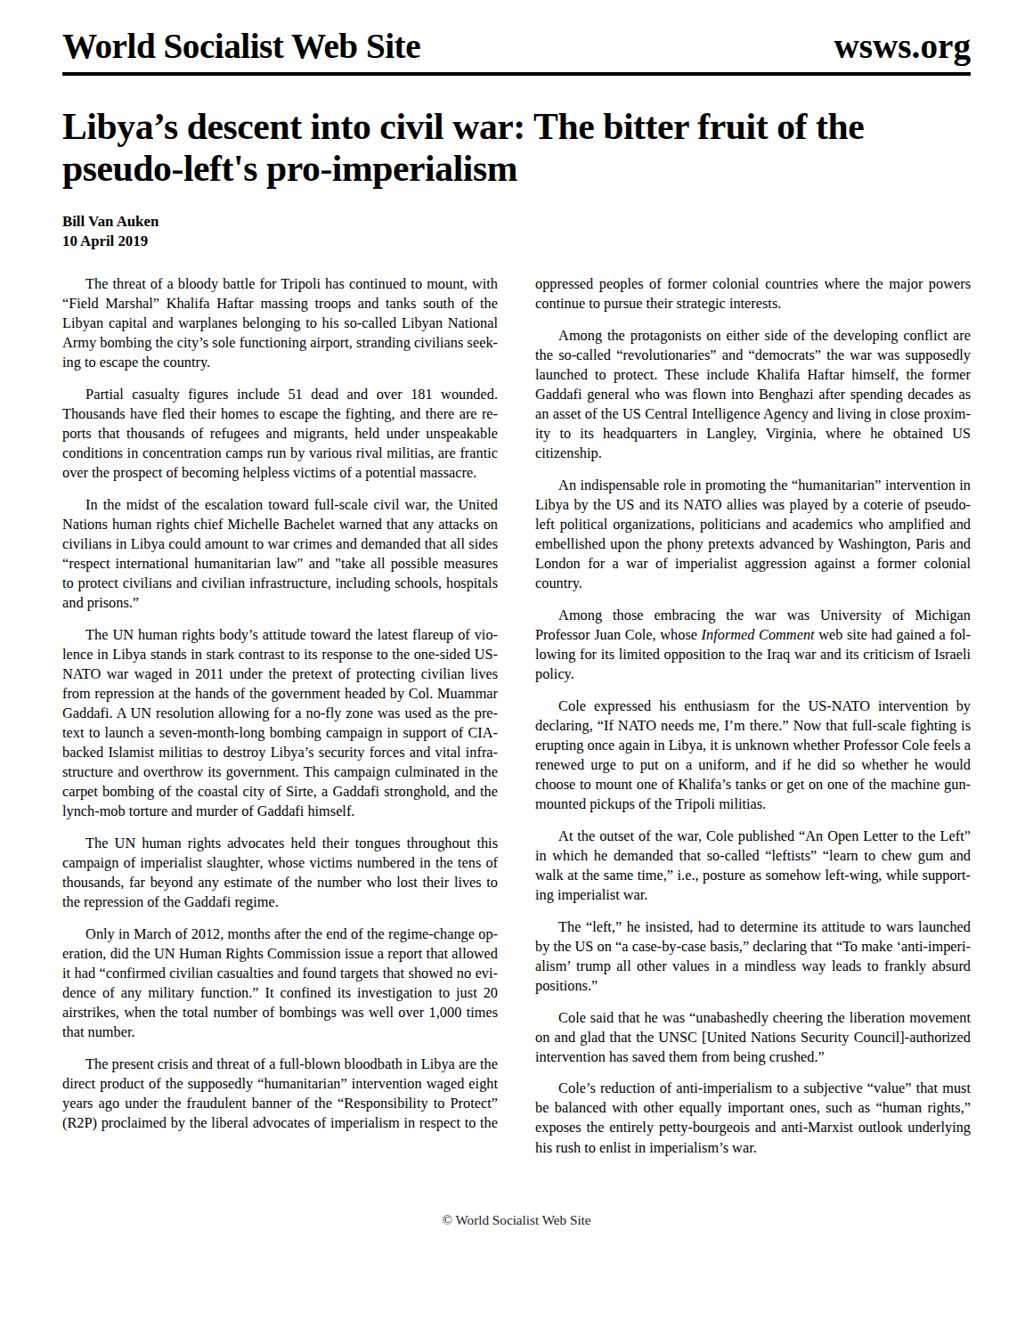World Socialist Web Site
wsws.org
Libya’s descent into civil war: The bitter fruit of the pseudo-left's pro-imperialism
Bill Van Auken10 April 2019
The threat of a bloody battle for Tripoli has continued to mount, with “Field Marshal” Khalifa Haftar massing troops and tanks south of the Libyan capital and warplanes belonging to his so-called Libyan National Army bombing the city’s sole functioning airport, stranding civilians seeking to escape the country.
Partial casualty figures include 51 dead and over 181 wounded. Thousands have fled their homes to escape the fighting, and there are reports that thousands of refugees and migrants, held under unspeakable conditions in concentration camps run by various rival militias, are frantic over the prospect of becoming helpless victims of a potential massacre.
In the midst of the escalation toward full-scale civil war, the United Nations human rights chief Michelle Bachelet warned that any attacks on civilians in Libya could amount to war crimes and demanded that all sides “respect international humanitarian law" and "take all possible measures to protect civilians and civilian infrastructure, including schools, hospitals and prisons.”
The UN human rights body’s attitude toward the latest flareup of violence in Libya stands in stark contrast to its response to the one-sided US-NATO war waged in 2011 under the pretext of protecting civilian lives from repression at the hands of the government headed by Col. Muammar Gaddafi. A UN resolution allowing for a no-fly zone was used as the pretext to launch a seven-month-long bombing campaign in support of CIA-backed Islamist militias to destroy Libya’s security forces and vital infrastructure and overthrow its government. This campaign culminated in the carpet bombing of the coastal city of Sirte, a Gaddafi stronghold, and the lynch-mob torture and murder of Gaddafi himself.
The UN human rights advocates held their tongues throughout this campaign of imperialist slaughter, whose victims numbered in the tens of thousands, far beyond any estimate of the number who lost their lives to the repression of the Gaddafi regime.
Only in March of 2012, months after the end of the regime-change operation, did the UN Human Rights Commission issue a report that allowed it had “confirmed civilian casualties and found targets that showed no evidence of any military function.” It confined its investigation to just 20 airstrikes, when the total number of bombings was well over 1,000 times that number.
The present crisis and threat of a full-blown bloodbath in Libya are the direct product of the supposedly “humanitarian” intervention waged eight years ago under the fraudulent banner of the “Responsibility to Protect” (R2P) proclaimed by the liberal advocates of imperialism in respect to the oppressed peoples of former colonial countries where the major powers continue to pursue their strategic interests.
Among the protagonists on either side of the developing conflict are the so-called “revolutionaries” and “democrats” the war was supposedly launched to protect. These include Khalifa Haftar himself, the former Gaddafi general who was flown into Benghazi after spending decades as an asset of the US Central Intelligence Agency and living in close proximity to its headquarters in Langley, Virginia, where he obtained US citizenship.
An indispensable role in promoting the “humanitarian” intervention in Libya by the US and its NATO allies was played by a coterie of pseudo-left political organizations, politicians and academics who amplified and embellished upon the phony pretexts advanced by Washington, Paris and London for a war of imperialist aggression against a former colonial country.
Among those embracing the war was University of Michigan Professor Juan Cole, whose Informed Comment web site had gained a following for its limited opposition to the Iraq war and its criticism of Israeli policy.
Cole expressed his enthusiasm for the US-NATO intervention by declaring, “If NATO needs me, I’m there.” Now that full-scale fighting is erupting once again in Libya, it is unknown whether Professor Cole feels a renewed urge to put on a uniform, and if he did so whether he would choose to mount one of Khalifa’s tanks or get on one of the machine gun-mounted pickups of the Tripoli militias.
At the outset of the war, Cole published “An Open Letter to the Left” in which he demanded that so-called “leftists” “learn to chew gum and walk at the same time,” i.e., posture as somehow left-wing, while supporting imperialist war.
The “left,” he insisted, had to determine its attitude to wars launched by the US on “a case-by-case basis,” declaring that “To make ‘anti-imperialism’ trump all other values in a mindless way leads to frankly absurd positions.”
Cole said that he was “unabashedly cheering the liberation movement on and glad that the UNSC [United Nations Security Council]-authorized intervention has saved them from being crushed.”
Cole’s reduction of anti-imperialism to a subjective “value” that must be balanced with other equally important ones, such as “human rights,” exposes the entirely petty-bourgeois and anti-Marxist outlook underlying his rush to enlist in imperialism’s war.
© World Socialist Web Site